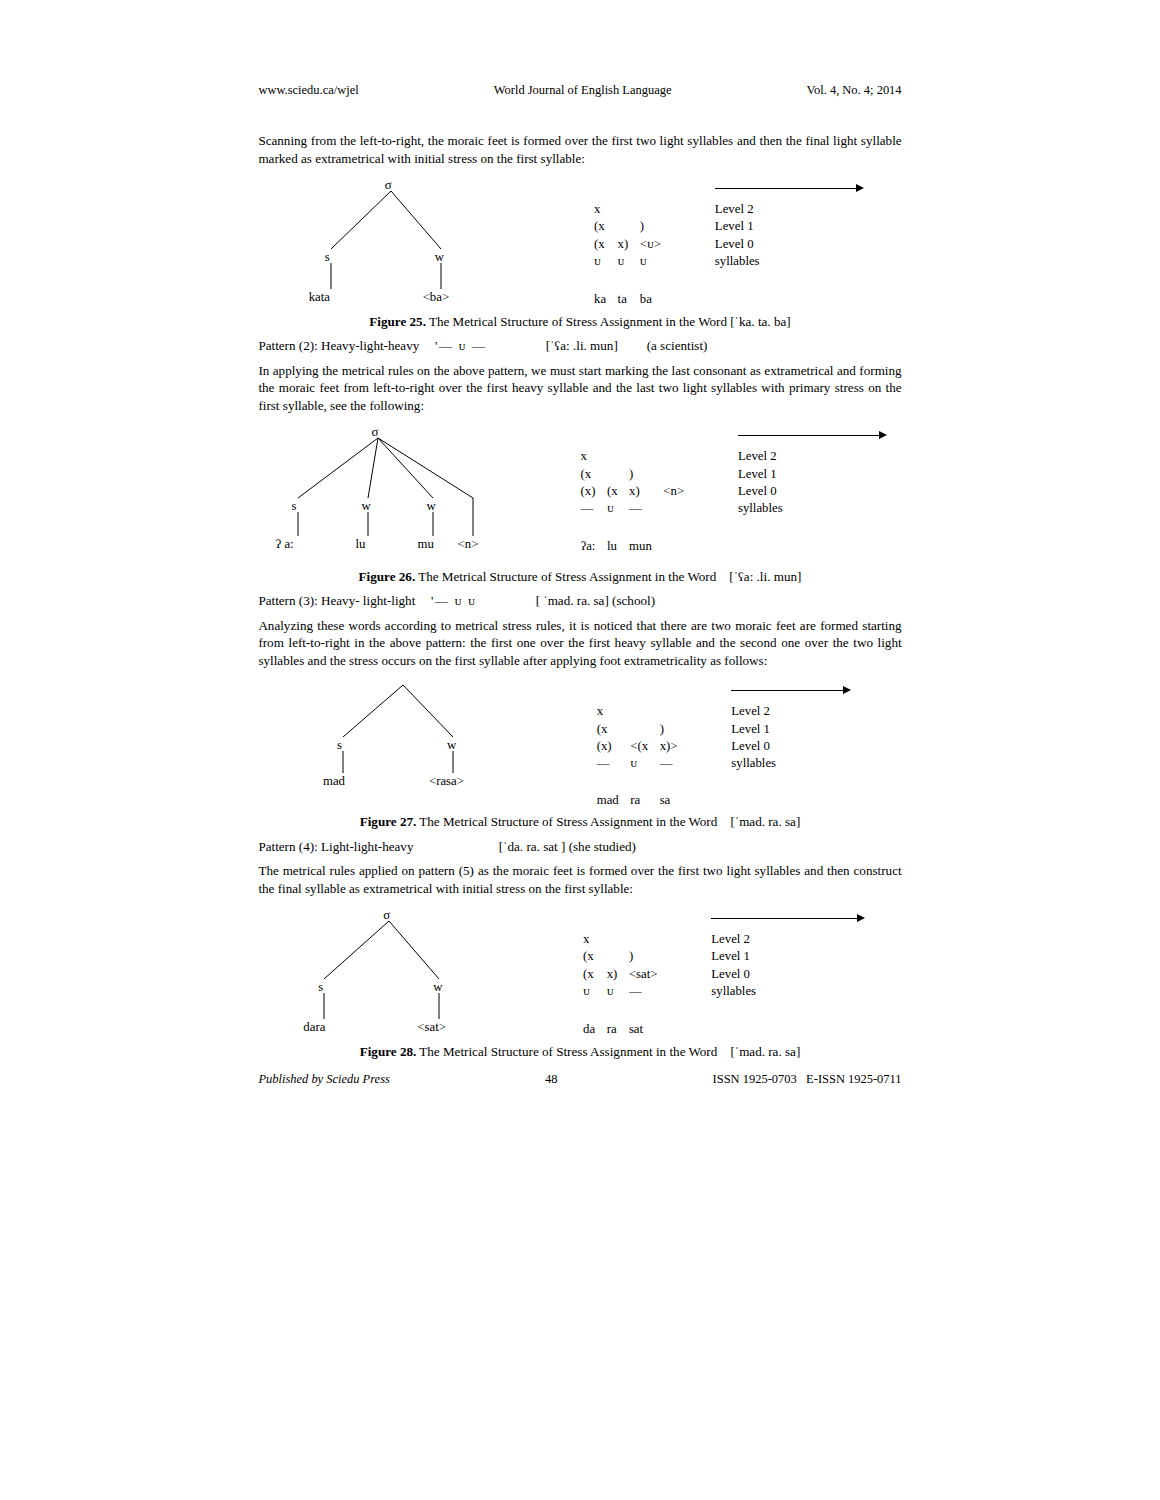www.sciedu.ca/wjel World Journal of English Language Vol. 4, No. 4; 2014
Scanning from the left-to-right, the moraic feet is formed over the first two light syllables and then the final light syllable marked as extrametrical with initial stress on the first syllable:
σ s w kata <ba>
| x | | | Level 2 |
| (x | | ) | Level 1 |
| (x | x) | <ᴜ> | Level 0 |
| ᴜ | ᴜ | ᴜ | syllables |
| ka | ta | ba | |
Figure 25. The Metrical Structure of Stress Assignment in the Word [ˈka. ta. ba]
Pattern (2): Heavy-light-heavy '— ᴜ — [ˈʕa: .li. mun] (a scientist)
In applying the metrical rules on the above pattern, we must start marking the last consonant as extrametrical and forming the moraic feet from left-to-right over the first heavy syllable and the last two light syllables with primary stress on the first syllable, see the following:
σ s w w ʔ a: lu mu <n>
| x | | | | Level 2 |
| (x | | ) | | Level 1 |
| (x) | (x | x) | <n> | Level 0 |
| — | ᴜ | — | | syllables |
| ʔa: | lu | mun | | |
Figure 26. The Metrical Structure of Stress Assignment in the Word [ˈʕa: .li. mun]
Pattern (3): Heavy- light-light '— ᴜ ᴜ [ ˈmad. ra. sa] (school)
Analyzing these words according to metrical stress rules, it is noticed that there are two moraic feet are formed starting from left-to-right in the above pattern: the first one over the first heavy syllable and the second one over the two light syllables and the stress occurs on the first syllable after applying foot extrametricality as follows:
s w mad <rasa>
| x | | | Level 2 |
| (x | | ) | Level 1 |
| (x) | <(x | x)> | Level 0 |
| — | ᴜ | — | syllables |
| mad | ra | sa | |
Figure 27. The Metrical Structure of Stress Assignment in the Word [ˈmad. ra. sa]
Pattern (4): Light-light-heavy [ˈda. ra. sat ] (she studied)
The metrical rules applied on pattern (5) as the moraic feet is formed over the first two light syllables and then construct the final syllable as extrametrical with initial stress on the first syllable:
σ s w dara <sat>
| x | | | Level 2 |
| (x | | ) | Level 1 |
| (x | x) | <sat> | Level 0 |
| ᴜ | ᴜ | — | syllables |
| da | ra | sat | |
Figure 28. The Metrical Structure of Stress Assignment in the Word [ˈmad. ra. sa]
Published by Sciedu Press 48 ISSN 1925-0703 E-ISSN 1925-0711